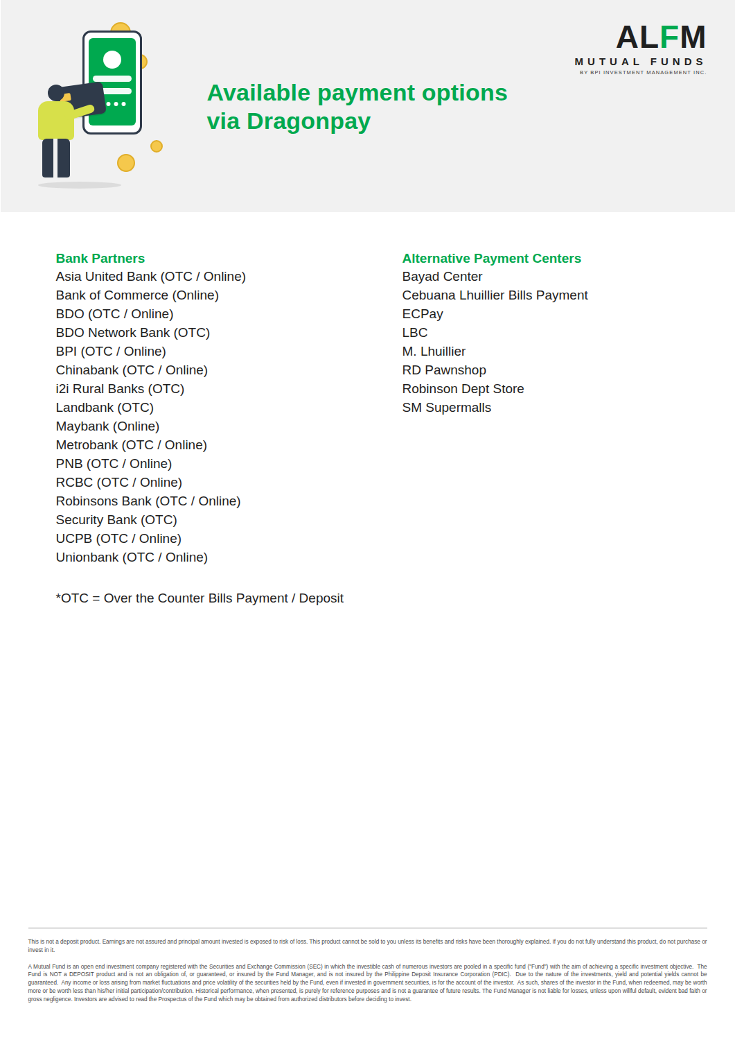Available payment options
via Dragonpay
ALFM
MUTUAL FUNDS
BY BPI INVESTMENT MANAGEMENT INC.
Bank Partners
Asia United Bank (OTC / Online)
Bank of Commerce (Online)
BDO (OTC / Online)
BDO Network Bank (OTC)
BPI (OTC / Online)
Chinabank (OTC / Online)
i2i Rural Banks (OTC)
Landbank (OTC)
Maybank (Online)
Metrobank (OTC / Online)
PNB (OTC / Online)
RCBC (OTC / Online)
Robinsons Bank (OTC / Online)
Security Bank (OTC)
UCPB (OTC / Online)
Unionbank (OTC / Online)
*OTC = Over the Counter Bills Payment / Deposit
Alternative Payment Centers
Bayad Center
Cebuana Lhuillier Bills Payment
ECPay
LBC
M. Lhuillier
RD Pawnshop
Robinson Dept Store
SM Supermalls
This is not a deposit product. Earnings are not assured and principal amount invested is exposed to risk of loss. This product cannot be sold to you unless its benefits and risks have been thoroughly explained. If you do not fully understand this product, do not purchase or invest in it.
A Mutual Fund is an open end investment company registered with the Securities and Exchange Commission (SEC) in which the investible cash of numerous investors are pooled in a specific fund ("Fund") with the aim of achieving a specific investment objective. The Fund is NOT a DEPOSIT product and is not an obligation of, or guaranteed, or insured by the Fund Manager, and is not insured by the Philippine Deposit Insurance Corporation (PDIC). Due to the nature of the investments, yield and potential yields cannot be guaranteed. Any income or loss arising from market fluctuations and price volatility of the securities held by the Fund, even if invested in government securities, is for the account of the investor. As such, shares of the investor in the Fund, when redeemed, may be worth more or be worth less than his/her initial participation/contribution. Historical performance, when presented, is purely for reference purposes and is not a guarantee of future results. The Fund Manager is not liable for losses, unless upon willful default, evident bad faith or gross negligence. Investors are advised to read the Prospectus of the Fund which may be obtained from authorized distributors before deciding to invest.